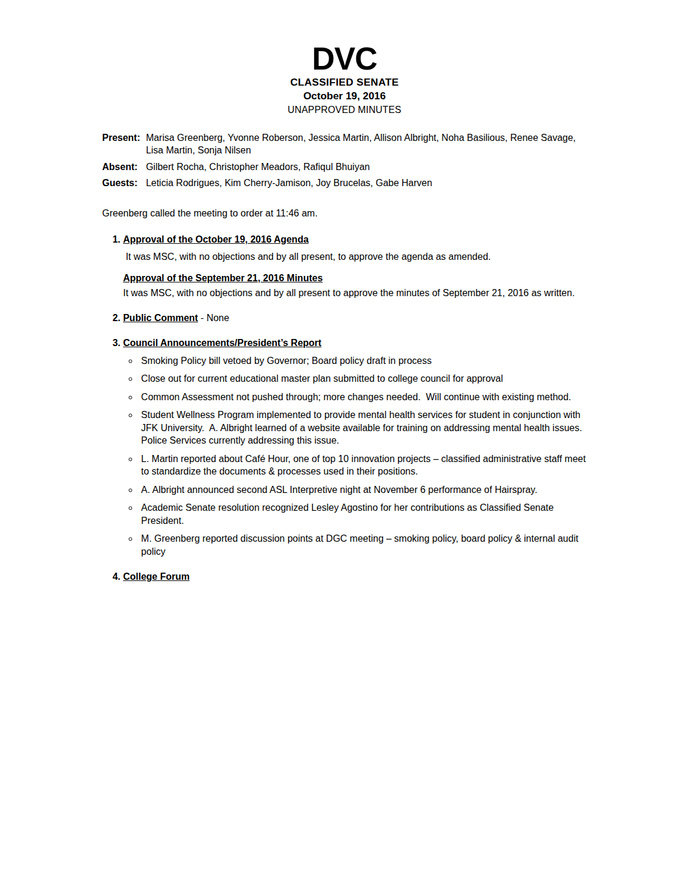DVC
CLASSIFIED SENATE
October 19, 2016
UNAPPROVED MINUTES
| Present: | Marisa Greenberg, Yvonne Roberson, Jessica Martin, Allison Albright, Noha Basilious, Renee Savage, Lisa Martin, Sonja Nilsen |
| Absent: | Gilbert Rocha, Christopher Meadors, Rafiqul Bhuiyan |
| Guests: | Leticia Rodrigues, Kim Cherry-Jamison, Joy Brucelas, Gabe Harven |
Greenberg called the meeting to order at 11:46 am.
Approval of the October 19, 2016 Agenda
It was MSC, with no objections and by all present, to approve the agenda as amended.
Approval of the September 21, 2016 Minutes
It was MSC, with no objections and by all present to approve the minutes of September 21, 2016 as written.
Public Comment - None
Council Announcements/President’s Report
Smoking Policy bill vetoed by Governor; Board policy draft in process
Close out for current educational master plan submitted to college council for approval
Common Assessment not pushed through; more changes needed. Will continue with existing method.
Student Wellness Program implemented to provide mental health services for student in conjunction with JFK University. A. Albright learned of a website available for training on addressing mental health issues. Police Services currently addressing this issue.
L. Martin reported about Café Hour, one of top 10 innovation projects – classified administrative staff meet to standardize the documents & processes used in their positions.
A. Albright announced second ASL Interpretive night at November 6 performance of Hairspray.
Academic Senate resolution recognized Lesley Agostino for her contributions as Classified Senate President.
M. Greenberg reported discussion points at DGC meeting – smoking policy, board policy & internal audit policy
College Forum